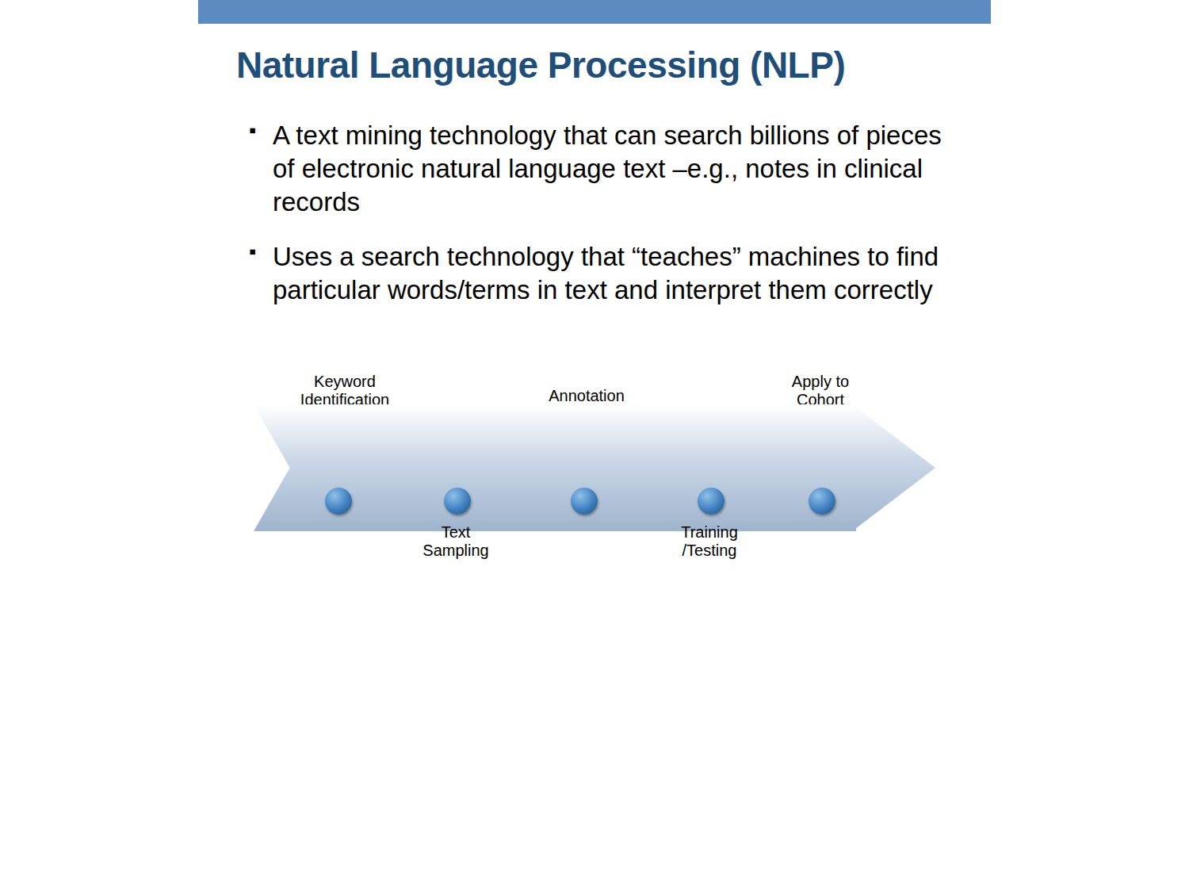Natural Language Processing (NLP)
A text mining technology that can search billions of pieces of electronic natural language text –e.g., notes in clinical records
Uses a search technology that “teaches” machines to find particular words/terms in text and interpret them correctly
Keyword
Identification
Annotation
Apply to
Cohort
Text
Sampling
Training
/Testing